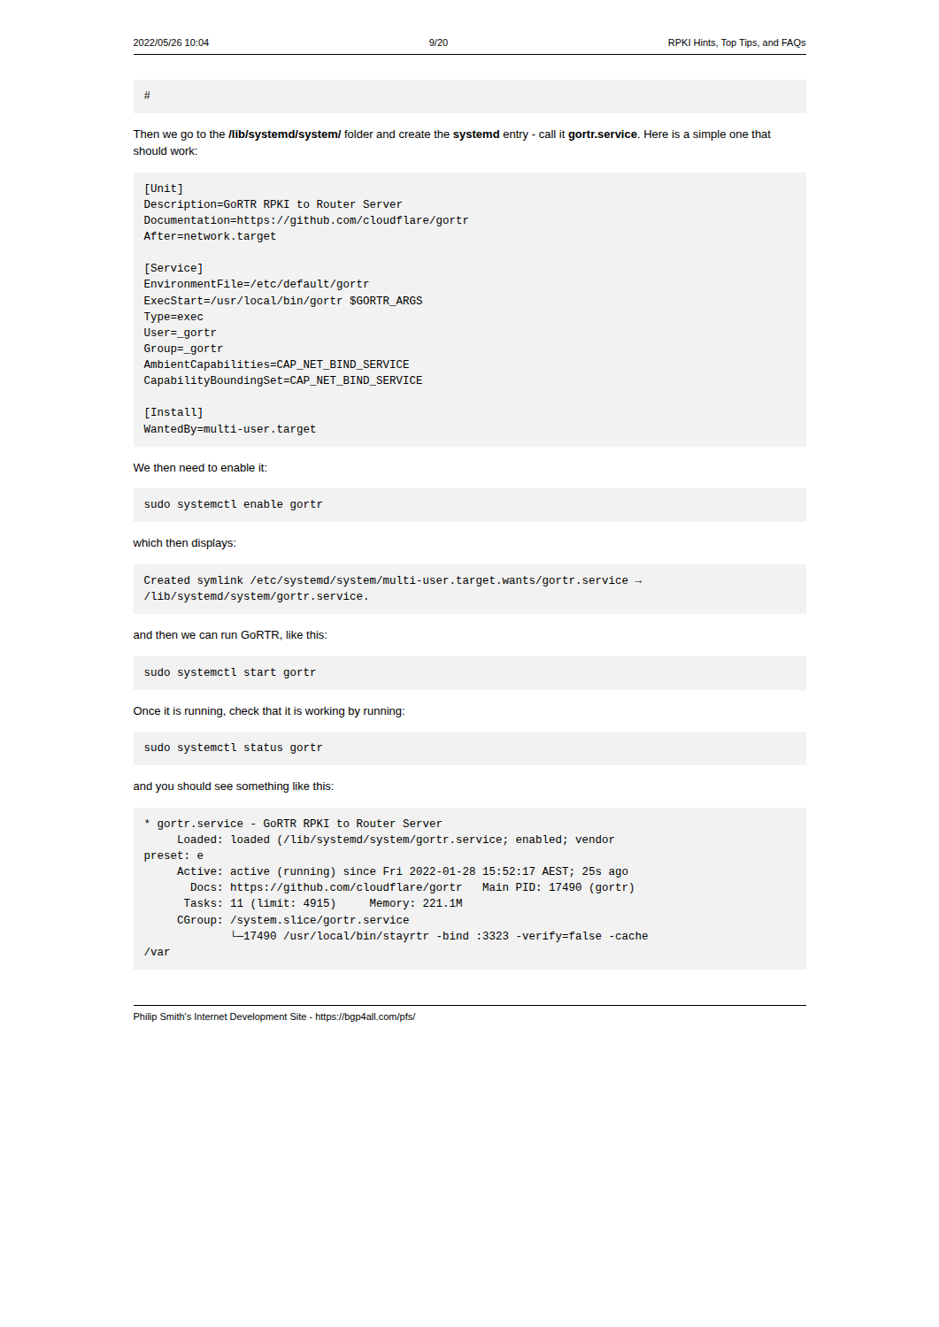2022/05/26 10:04
9/20
RPKI Hints, Top Tips, and FAQs
#
Then we go to the /lib/systemd/system/ folder and create the systemd entry - call it gortr.service. Here is a simple one that should work:
[Unit]
Description=GoRTR RPKI to Router Server
Documentation=https://github.com/cloudflare/gortr
After=network.target

[Service]
EnvironmentFile=/etc/default/gortr
ExecStart=/usr/local/bin/gortr $GORTR_ARGS
Type=exec
User=_gortr
Group=_gortr
AmbientCapabilities=CAP_NET_BIND_SERVICE
CapabilityBoundingSet=CAP_NET_BIND_SERVICE

[Install]
WantedBy=multi-user.target
We then need to enable it:
sudo systemctl enable gortr
which then displays:
Created symlink /etc/systemd/system/multi-user.target.wants/gortr.service →
/lib/systemd/system/gortr.service.
and then we can run GoRTR, like this:
sudo systemctl start gortr
Once it is running, check that it is working by running:
sudo systemctl status gortr
and you should see something like this:
* gortr.service - GoRTR RPKI to Router Server
     Loaded: loaded (/lib/systemd/system/gortr.service; enabled; vendor
preset: e
     Active: active (running) since Fri 2022-01-28 15:52:17 AEST; 25s ago
       Docs: https://github.com/cloudflare/gortr   Main PID: 17490 (gortr)
      Tasks: 11 (limit: 4915)     Memory: 221.1M
     CGroup: /system.slice/gortr.service
             └─17490 /usr/local/bin/stayrtr -bind :3323 -verify=false -cache
/var
Philip Smith's Internet Development Site - https://bgp4all.com/pfs/